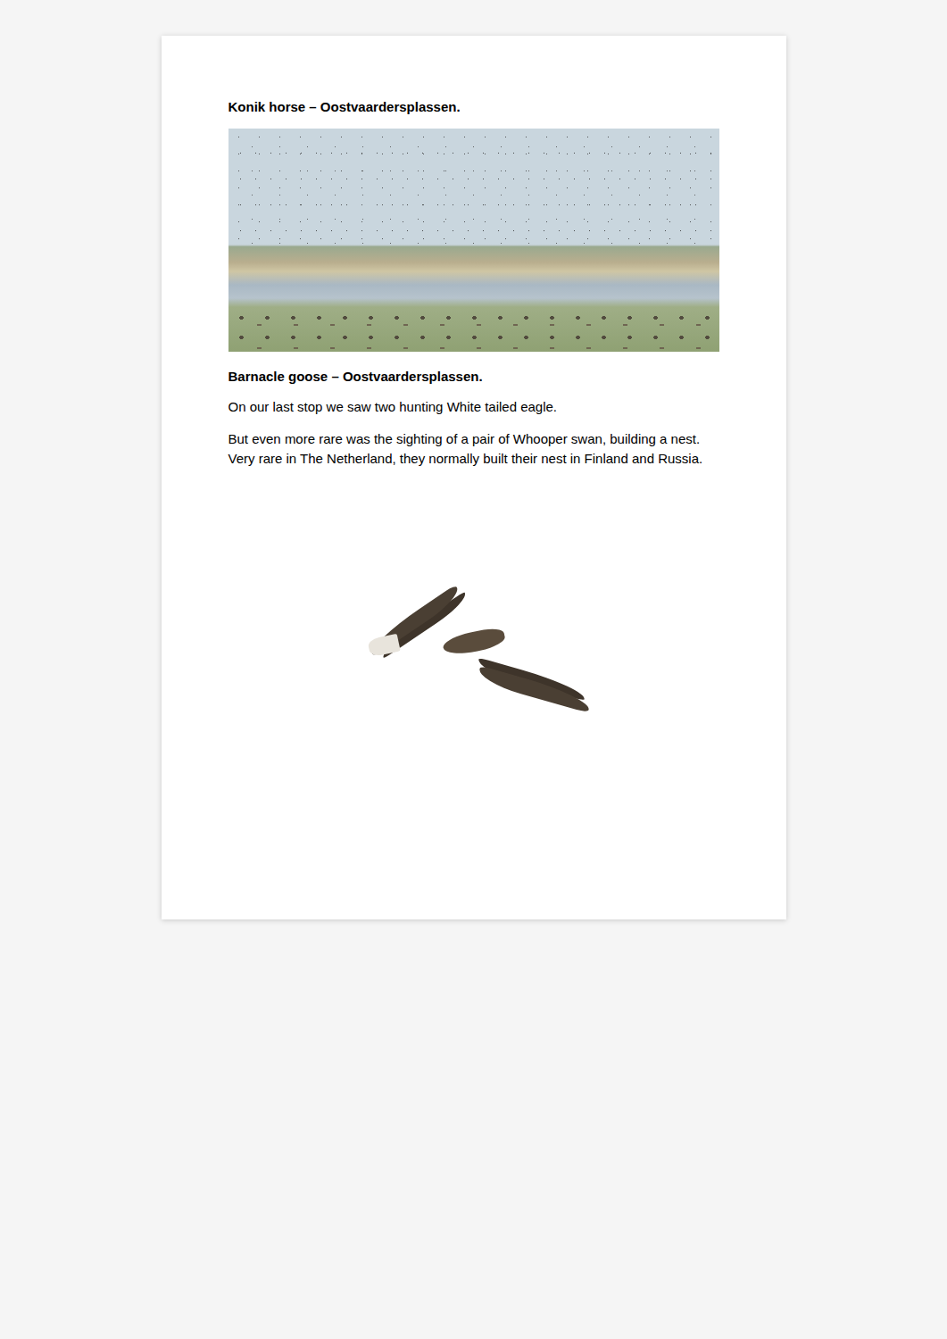Konik horse – Oostvaardersplassen.
Barnacle goose – Oostvaardersplassen.
On our last stop we saw two hunting White tailed eagle.
But even more rare was the sighting of a pair of Whooper swan, building a nest. Very rare in The Netherland, they normally built their nest in Finland and Russia.